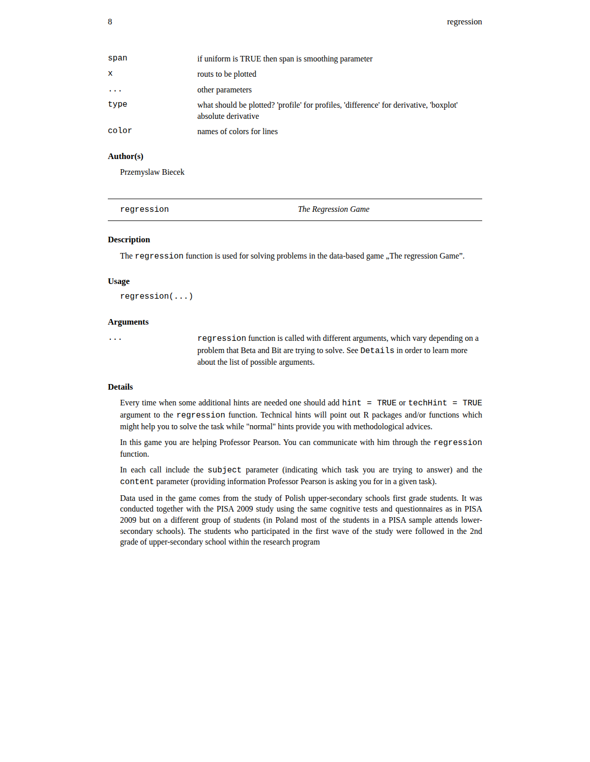8 regression
span
if uniform is TRUE then span is smoothing parameter
x
routs to be plotted
...
other parameters
type
what should be plotted? 'profile' for profiles, 'difference' for derivative, 'boxplot' absolute derivative
color
names of colors for lines
Author(s)
Przemyslaw Biecek
regression The Regression Game
Description
The regression function is used for solving problems in the data-based game „The regression Game”.
Usage
regression(...)
Arguments
...
regression function is called with different arguments, which vary depending on a problem that Beta and Bit are trying to solve. See Details in order to learn more about the list of possible arguments.
Details
Every time when some additional hints are needed one should add hint = TRUE or techHint = TRUE argument to the regression function. Technical hints will point out R packages and/or functions which might help you to solve the task while "normal" hints provide you with methodological advices.
In this game you are helping Professor Pearson. You can communicate with him through the regression function.
In each call include the subject parameter (indicating which task you are trying to answer) and the content parameter (providing information Professor Pearson is asking you for in a given task).
Data used in the game comes from the study of Polish upper-secondary schools first grade students. It was conducted together with the PISA 2009 study using the same cognitive tests and questionnaires as in PISA 2009 but on a different group of students (in Poland most of the students in a PISA sample attends lower-secondary schools). The students who participated in the first wave of the study were followed in the 2nd grade of upper-secondary school within the research program